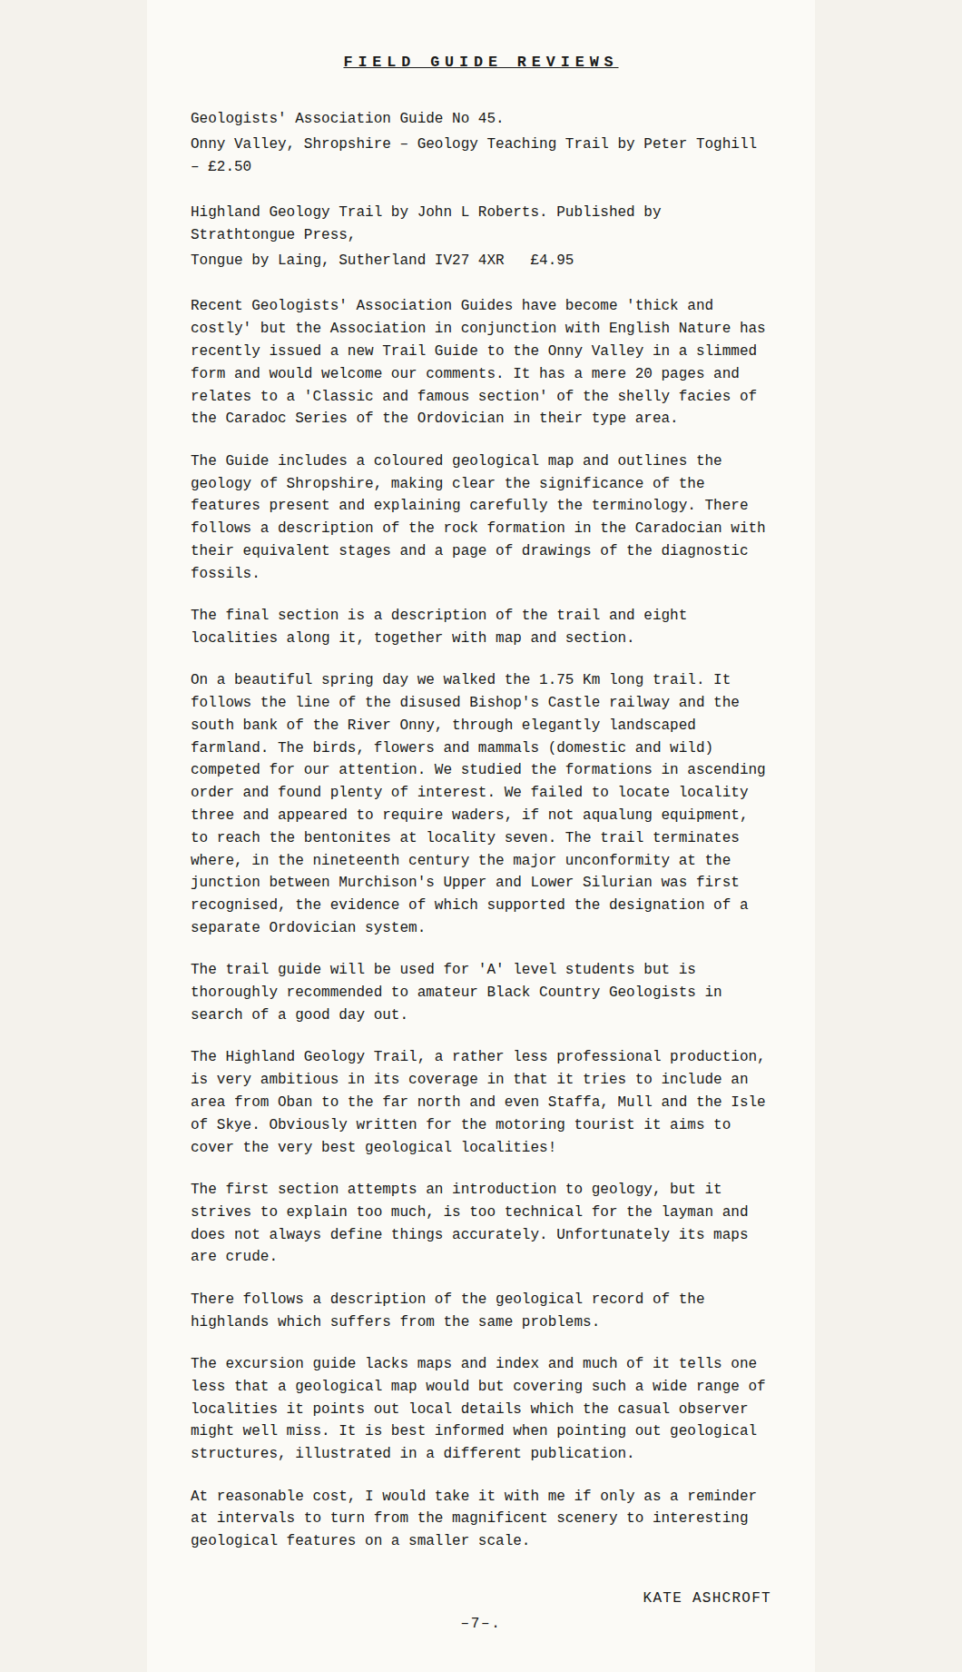Field Guide Reviews
Geologists' Association Guide No 45.
Onny Valley, Shropshire – Geology Teaching Trail by Peter Toghill – £2.50
Highland Geology Trail by John L Roberts. Published by Strathtongue Press,
Tongue by Laing, Sutherland IV27 4XR £4.95
Recent Geologists' Association Guides have become 'thick and costly' but the Association in conjunction with English Nature has recently issued a new Trail Guide to the Onny Valley in a slimmed form and would welcome our comments. It has a mere 20 pages and relates to a 'Classic and famous section' of the shelly facies of the Caradoc Series of the Ordovician in their type area.
The Guide includes a coloured geological map and outlines the geology of Shropshire, making clear the significance of the features present and explaining carefully the terminology. There follows a description of the rock formation in the Caradocian with their equivalent stages and a page of drawings of the diagnostic fossils.
The final section is a description of the trail and eight localities along it, together with map and section.
On a beautiful spring day we walked the 1.75 Km long trail. It follows the line of the disused Bishop's Castle railway and the south bank of the River Onny, through elegantly landscaped farmland. The birds, flowers and mammals (domestic and wild) competed for our attention. We studied the formations in ascending order and found plenty of interest. We failed to locate locality three and appeared to require waders, if not aqualung equipment, to reach the bentonites at locality seven. The trail terminates where, in the nineteenth century the major unconformity at the junction between Murchison's Upper and Lower Silurian was first recognised, the evidence of which supported the designation of a separate Ordovician system.
The trail guide will be used for 'A' level students but is thoroughly recommended to amateur Black Country Geologists in search of a good day out.
The Highland Geology Trail, a rather less professional production, is very ambitious in its coverage in that it tries to include an area from Oban to the far north and even Staffa, Mull and the Isle of Skye. Obviously written for the motoring tourist it aims to cover the very best geological localities!
The first section attempts an introduction to geology, but it strives to explain too much, is too technical for the layman and does not always define things accurately. Unfortunately its maps are crude.
There follows a description of the geological record of the highlands which suffers from the same problems.
The excursion guide lacks maps and index and much of it tells one less that a geological map would but covering such a wide range of localities it points out local details which the casual observer might well miss. It is best informed when pointing out geological structures, illustrated in a different publication.
At reasonable cost, I would take it with me if only as a reminder at intervals to turn from the magnificent scenery to interesting geological features on a smaller scale.
KATE ASHCROFT
–7–.